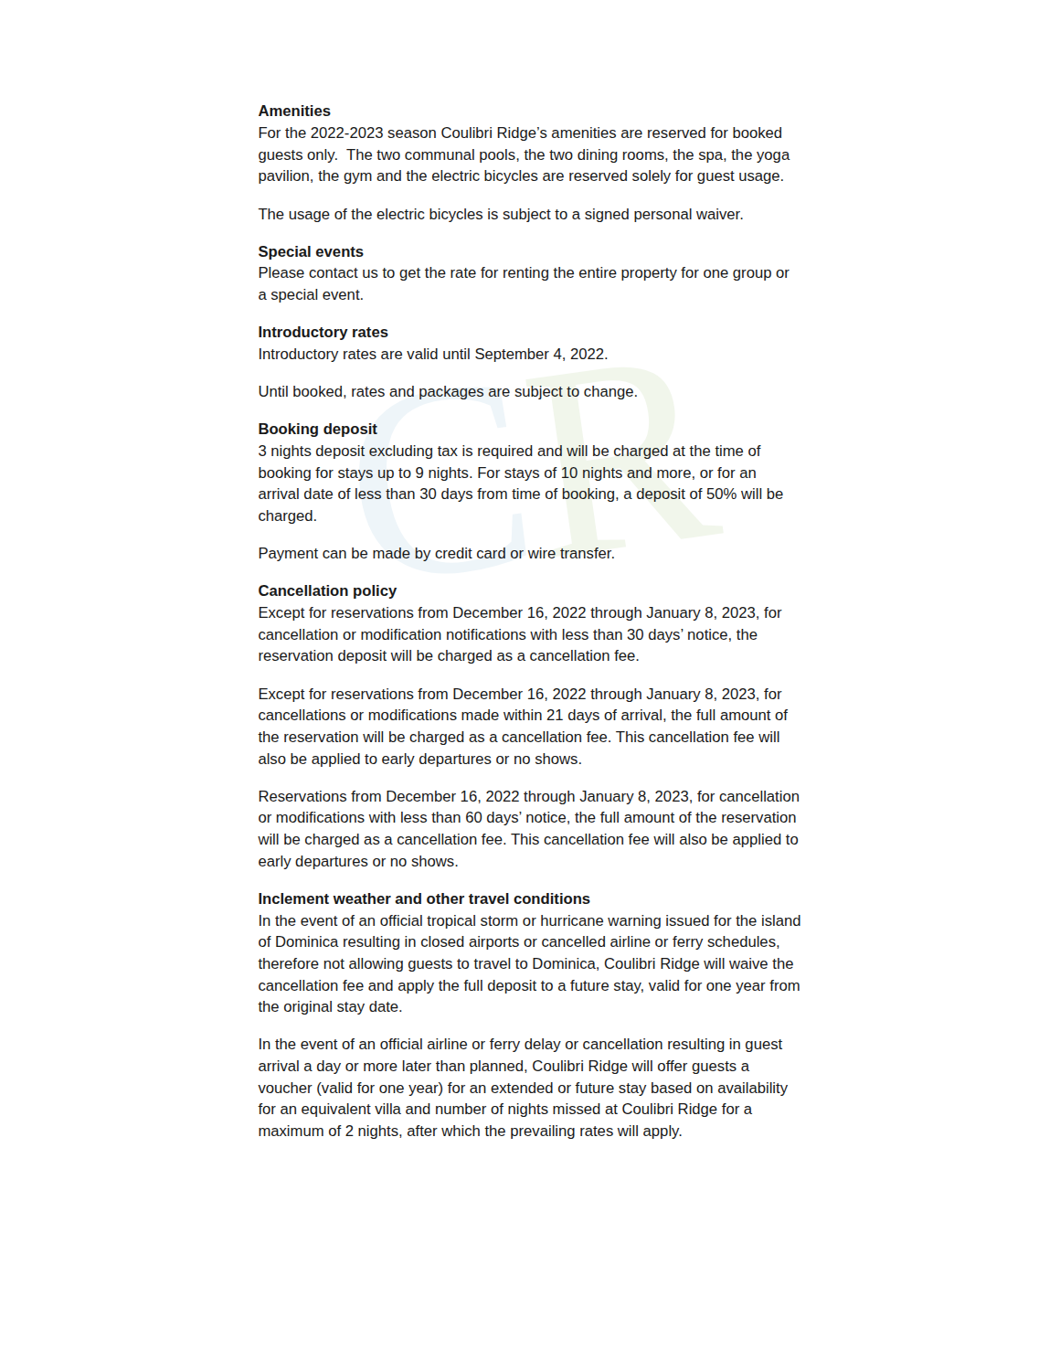CR
Amenities
For the 2022-2023 season Coulibri Ridge’s amenities are reserved for booked guests only. The two communal pools, the two dining rooms, the spa, the yoga pavilion, the gym and the electric bicycles are reserved solely for guest usage.
The usage of the electric bicycles is subject to a signed personal waiver.
Special events
Please contact us to get the rate for renting the entire property for one group or a special event.
Introductory rates
Introductory rates are valid until September 4, 2022.
Until booked, rates and packages are subject to change.
Booking deposit
3 nights deposit excluding tax is required and will be charged at the time of booking for stays up to 9 nights. For stays of 10 nights and more, or for an arrival date of less than 30 days from time of booking, a deposit of 50% will be charged.
Payment can be made by credit card or wire transfer.
Cancellation policy
Except for reservations from December 16, 2022 through January 8, 2023, for cancellation or modification notifications with less than 30 days’ notice, the reservation deposit will be charged as a cancellation fee.
Except for reservations from December 16, 2022 through January 8, 2023, for cancellations or modifications made within 21 days of arrival, the full amount of the reservation will be charged as a cancellation fee. This cancellation fee will also be applied to early departures or no shows.
Reservations from December 16, 2022 through January 8, 2023, for cancellation or modifications with less than 60 days’ notice, the full amount of the reservation will be charged as a cancellation fee. This cancellation fee will also be applied to early departures or no shows.
Inclement weather and other travel conditions
In the event of an official tropical storm or hurricane warning issued for the island of Dominica resulting in closed airports or cancelled airline or ferry schedules, therefore not allowing guests to travel to Dominica, Coulibri Ridge will waive the cancellation fee and apply the full deposit to a future stay, valid for one year from the original stay date.
In the event of an official airline or ferry delay or cancellation resulting in guest arrival a day or more later than planned, Coulibri Ridge will offer guests a voucher (valid for one year) for an extended or future stay based on availability for an equivalent villa and number of nights missed at Coulibri Ridge for a maximum of 2 nights, after which the prevailing rates will apply.